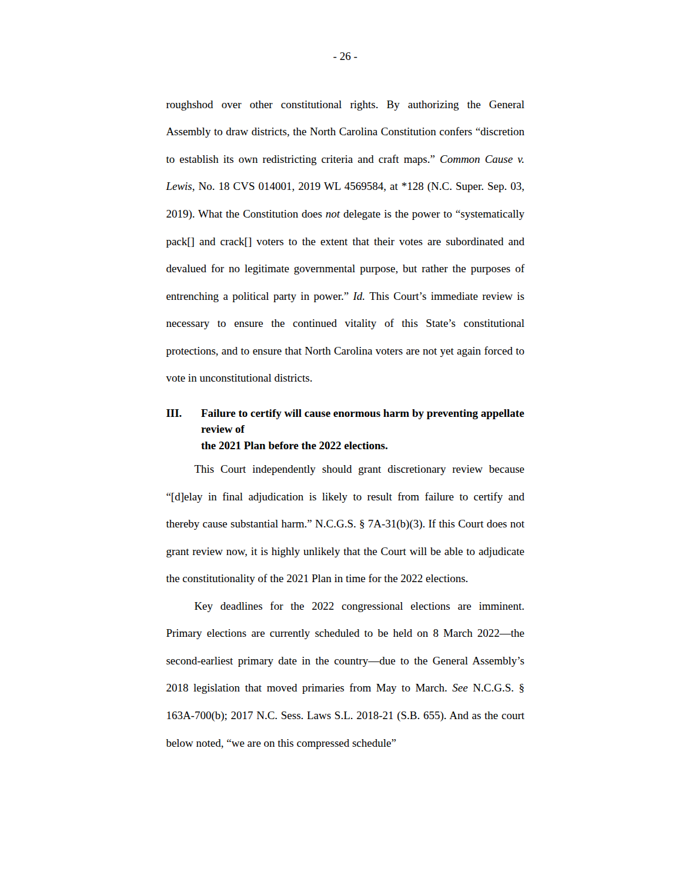- 26 -
roughshod over other constitutional rights. By authorizing the General Assembly to draw districts, the North Carolina Constitution confers “discretion to establish its own redistricting criteria and craft maps.” Common Cause v. Lewis, No. 18 CVS 014001, 2019 WL 4569584, at *128 (N.C. Super. Sep. 03, 2019). What the Constitution does not delegate is the power to “systematically pack[] and crack[] voters to the extent that their votes are subordinated and devalued for no legitimate governmental purpose, but rather the purposes of entrenching a political party in power.” Id. This Court’s immediate review is necessary to ensure the continued vitality of this State’s constitutional protections, and to ensure that North Carolina voters are not yet again forced to vote in unconstitutional districts.
III.
Failure to certify will cause enormous harm by preventing appellate review of the 2021 Plan before the 2022 elections.
This Court independently should grant discretionary review because “[d]elay in final adjudication is likely to result from failure to certify and thereby cause substantial harm.” N.C.G.S. § 7A-31(b)(3). If this Court does not grant review now, it is highly unlikely that the Court will be able to adjudicate the constitutionality of the 2021 Plan in time for the 2022 elections.
Key deadlines for the 2022 congressional elections are imminent. Primary elections are currently scheduled to be held on 8 March 2022—the second-earliest primary date in the country—due to the General Assembly’s 2018 legislation that moved primaries from May to March. See N.C.G.S. § 163A-700(b); 2017 N.C. Sess. Laws S.L. 2018-21 (S.B. 655). And as the court below noted, “we are on this compressed schedule”